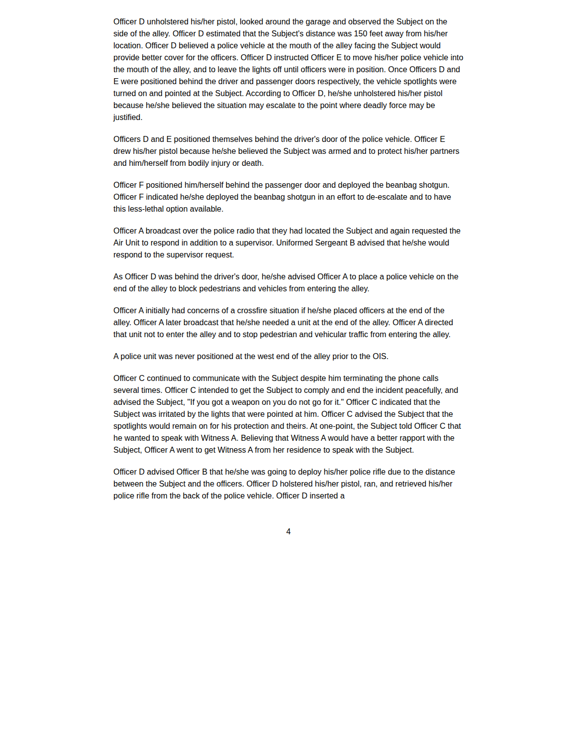Officer D unholstered his/her pistol, looked around the garage and observed the Subject on the side of the alley. Officer D estimated that the Subject's distance was 150 feet away from his/her location. Officer D believed a police vehicle at the mouth of the alley facing the Subject would provide better cover for the officers. Officer D instructed Officer E to move his/her police vehicle into the mouth of the alley, and to leave the lights off until officers were in position. Once Officers D and E were positioned behind the driver and passenger doors respectively, the vehicle spotlights were turned on and pointed at the Subject. According to Officer D, he/she unholstered his/her pistol because he/she believed the situation may escalate to the point where deadly force may be justified.
Officers D and E positioned themselves behind the driver's door of the police vehicle. Officer E drew his/her pistol because he/she believed the Subject was armed and to protect his/her partners and him/herself from bodily injury or death.
Officer F positioned him/herself behind the passenger door and deployed the beanbag shotgun. Officer F indicated he/she deployed the beanbag shotgun in an effort to de-escalate and to have this less-lethal option available.
Officer A broadcast over the police radio that they had located the Subject and again requested the Air Unit to respond in addition to a supervisor. Uniformed Sergeant B advised that he/she would respond to the supervisor request.
As Officer D was behind the driver's door, he/she advised Officer A to place a police vehicle on the end of the alley to block pedestrians and vehicles from entering the alley.
Officer A initially had concerns of a crossfire situation if he/she placed officers at the end of the alley. Officer A later broadcast that he/she needed a unit at the end of the alley. Officer A directed that unit not to enter the alley and to stop pedestrian and vehicular traffic from entering the alley.
A police unit was never positioned at the west end of the alley prior to the OIS.
Officer C continued to communicate with the Subject despite him terminating the phone calls several times. Officer C intended to get the Subject to comply and end the incident peacefully, and advised the Subject, "If you got a weapon on you do not go for it." Officer C indicated that the Subject was irritated by the lights that were pointed at him. Officer C advised the Subject that the spotlights would remain on for his protection and theirs. At one-point, the Subject told Officer C that he wanted to speak with Witness A. Believing that Witness A would have a better rapport with the Subject, Officer A went to get Witness A from her residence to speak with the Subject.
Officer D advised Officer B that he/she was going to deploy his/her police rifle due to the distance between the Subject and the officers. Officer D holstered his/her pistol, ran, and retrieved his/her police rifle from the back of the police vehicle. Officer D inserted a
4